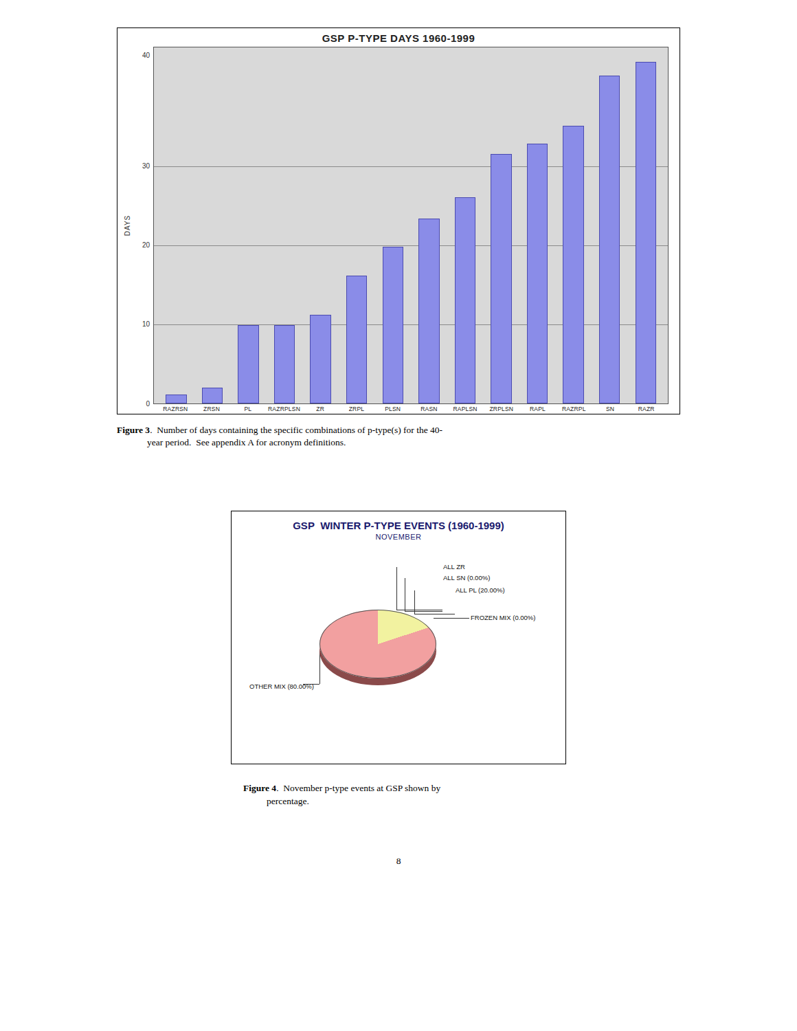GSP P-TYPE DAYS 1960-1999
DAYS
40
30
20
10
0
RAZRSN ZRSN PL RAZRPLSN ZR ZRPL PLSN RASN RAPLSN ZRPLSN RAPL RAZRPL SN RAZR
Figure 3. Number of days containing the specific combinations of p-type(s) for the 40- year period. See appendix A for acronym definitions.
GSP WINTER P-TYPE EVENTS (1960-1999)
NOVEMBER
ALL ZR
ALL SN (0.00%)
ALL PL (20.00%)
FROZEN MIX (0.00%)
OTHER MIX (80.00%)
Figure 4. November p-type events at GSP shown by percentage.
8